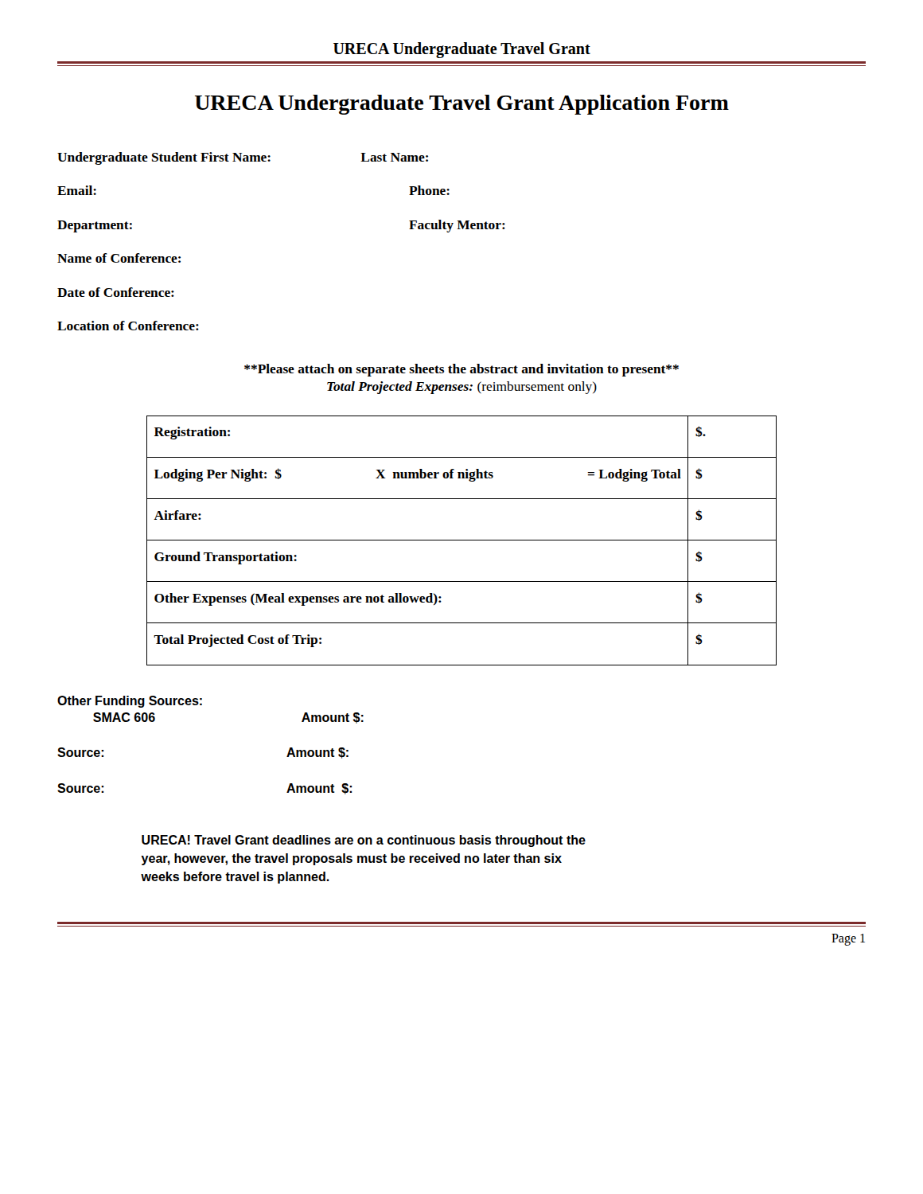URECA Undergraduate Travel Grant
URECA Undergraduate Travel Grant Application Form
Undergraduate Student First Name: Last Name:
Email: Phone:
Department: Faculty Mentor:
Name of Conference:
Date of Conference:
Location of Conference:
**Please attach on separate sheets the abstract and invitation to present**
Total Projected Expenses: (reimbursement only)
| Registration: | $. |
| Lodging Per Night: $ X number of nights = Lodging Total | $ |
| Airfare: | $ |
| Ground Transportation: | $ |
| Other Expenses (Meal expenses are not allowed): | $ |
| Total Projected Cost of Trip: | $ |
Other Funding Sources:
SMAC 606 Amount $:
Source: Amount $:
Source: Amount $:
URECA! Travel Grant deadlines are on a continuous basis throughout the year, however, the travel proposals must be received no later than six weeks before travel is planned.
Page 1